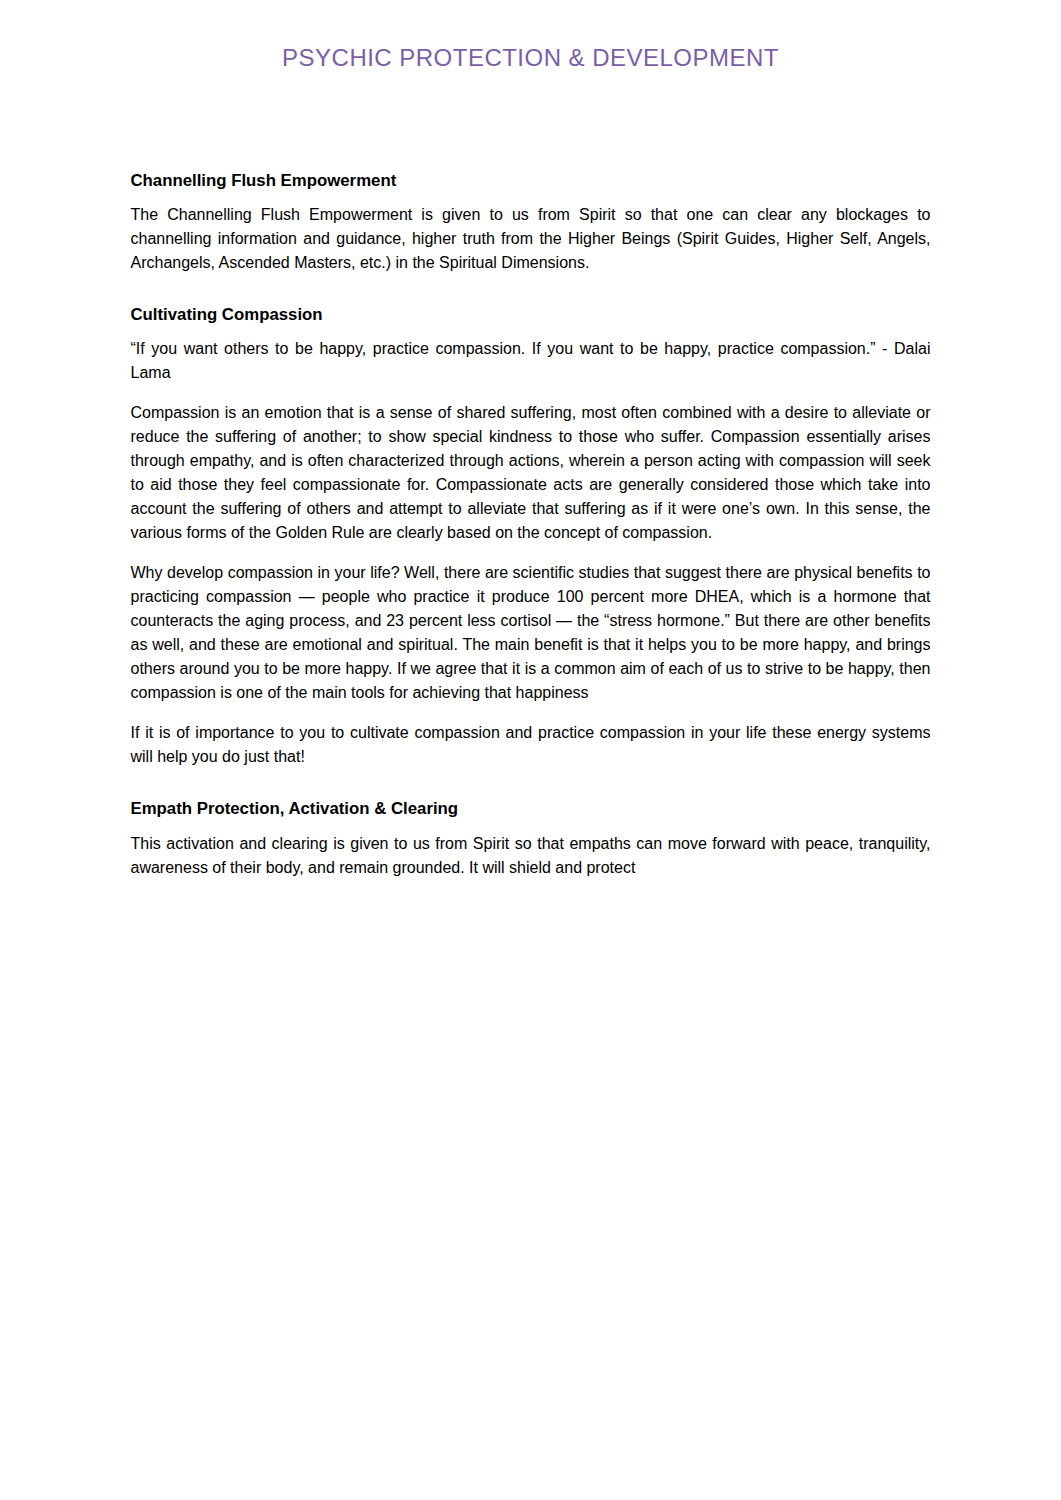PSYCHIC PROTECTION & DEVELOPMENT
Channelling Flush Empowerment
The Channelling Flush Empowerment is given to us from Spirit so that one can clear any blockages to channelling information and guidance, higher truth from the Higher Beings (Spirit Guides, Higher Self, Angels, Archangels, Ascended Masters, etc.) in the Spiritual Dimensions.
Cultivating Compassion
“If you want others to be happy, practice compassion. If you want to be happy, practice compassion.” - Dalai Lama
Compassion is an emotion that is a sense of shared suffering, most often combined with a desire to alleviate or reduce the suffering of another; to show special kindness to those who suffer. Compassion essentially arises through empathy, and is often characterized through actions, wherein a person acting with compassion will seek to aid those they feel compassionate for. Compassionate acts are generally considered those which take into account the suffering of others and attempt to alleviate that suffering as if it were one’s own. In this sense, the various forms of the Golden Rule are clearly based on the concept of compassion.
Why develop compassion in your life? Well, there are scientific studies that suggest there are physical benefits to practicing compassion — people who practice it produce 100 percent more DHEA, which is a hormone that counteracts the aging process, and 23 percent less cortisol — the “stress hormone.” But there are other benefits as well, and these are emotional and spiritual. The main benefit is that it helps you to be more happy, and brings others around you to be more happy. If we agree that it is a common aim of each of us to strive to be happy, then compassion is one of the main tools for achieving that happiness
If it is of importance to you to cultivate compassion and practice compassion in your life these energy systems will help you do just that!
Empath Protection, Activation & Clearing
This activation and clearing is given to us from Spirit so that empaths can move forward with peace, tranquility, awareness of their body, and remain grounded. It will shield and protect